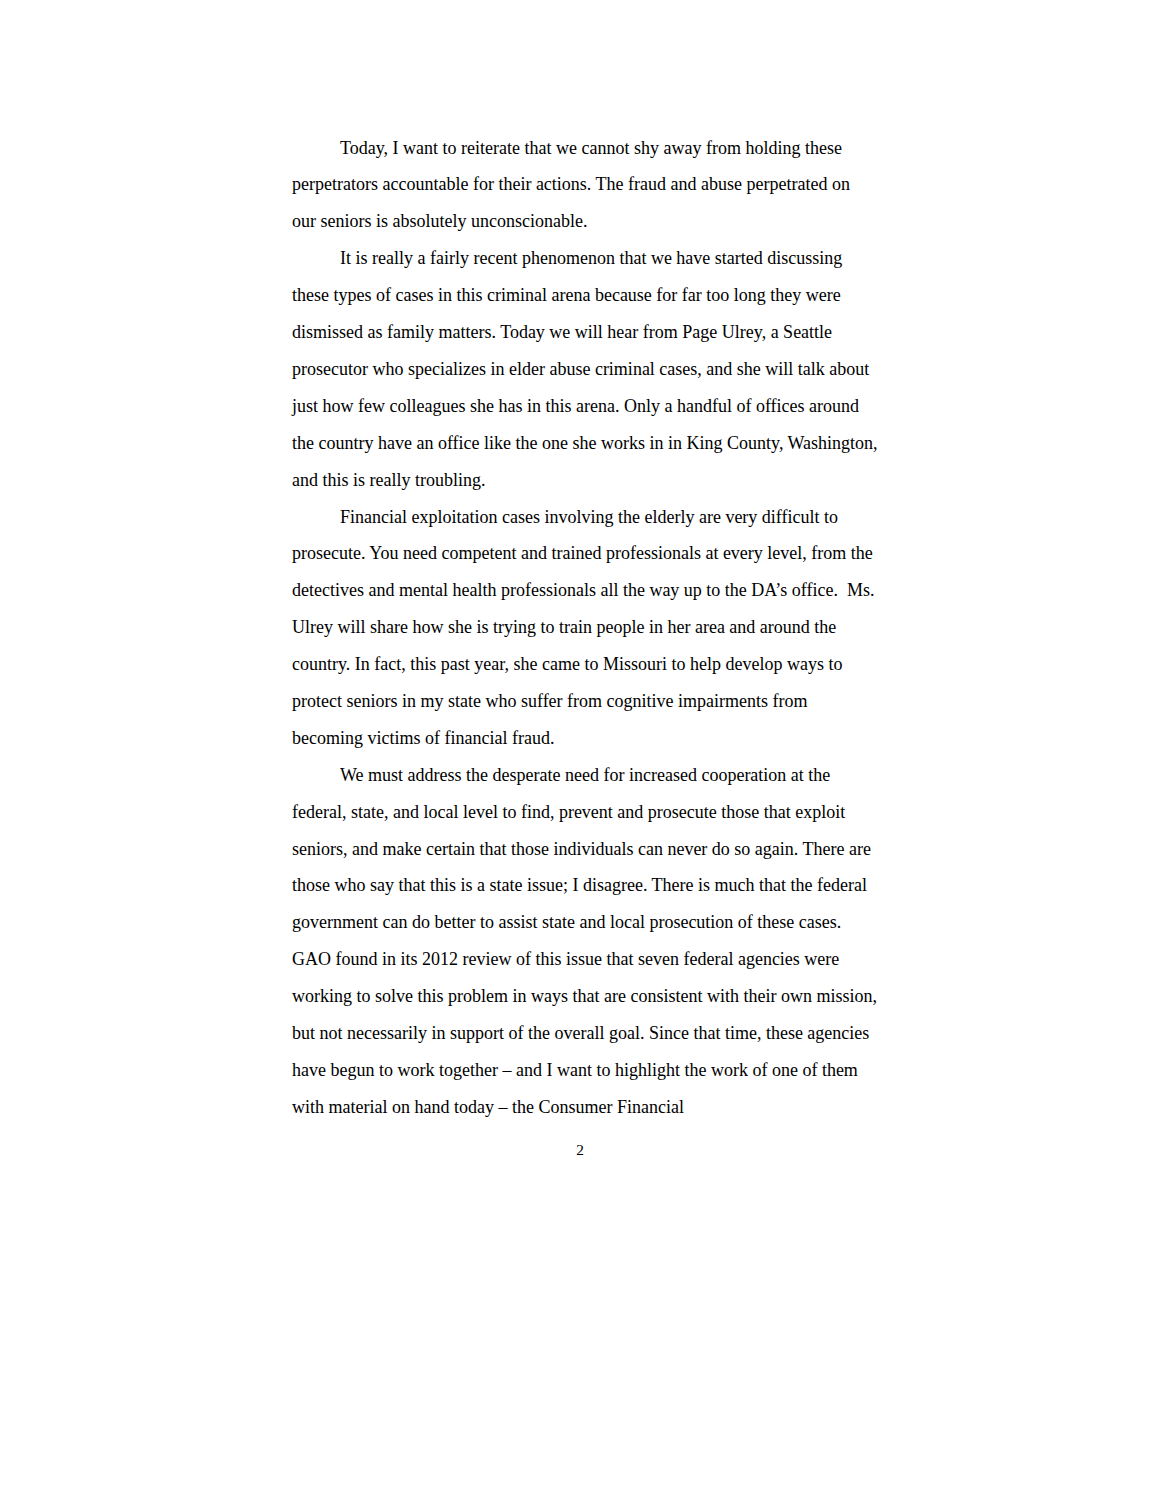Today, I want to reiterate that we cannot shy away from holding these perpetrators accountable for their actions. The fraud and abuse perpetrated on our seniors is absolutely unconscionable.
It is really a fairly recent phenomenon that we have started discussing these types of cases in this criminal arena because for far too long they were dismissed as family matters. Today we will hear from Page Ulrey, a Seattle prosecutor who specializes in elder abuse criminal cases, and she will talk about just how few colleagues she has in this arena. Only a handful of offices around the country have an office like the one she works in in King County, Washington, and this is really troubling.
Financial exploitation cases involving the elderly are very difficult to prosecute. You need competent and trained professionals at every level, from the detectives and mental health professionals all the way up to the DA’s office. Ms. Ulrey will share how she is trying to train people in her area and around the country. In fact, this past year, she came to Missouri to help develop ways to protect seniors in my state who suffer from cognitive impairments from becoming victims of financial fraud.
We must address the desperate need for increased cooperation at the federal, state, and local level to find, prevent and prosecute those that exploit seniors, and make certain that those individuals can never do so again. There are those who say that this is a state issue; I disagree. There is much that the federal government can do better to assist state and local prosecution of these cases. GAO found in its 2012 review of this issue that seven federal agencies were working to solve this problem in ways that are consistent with their own mission, but not necessarily in support of the overall goal. Since that time, these agencies have begun to work together – and I want to highlight the work of one of them with material on hand today – the Consumer Financial
2